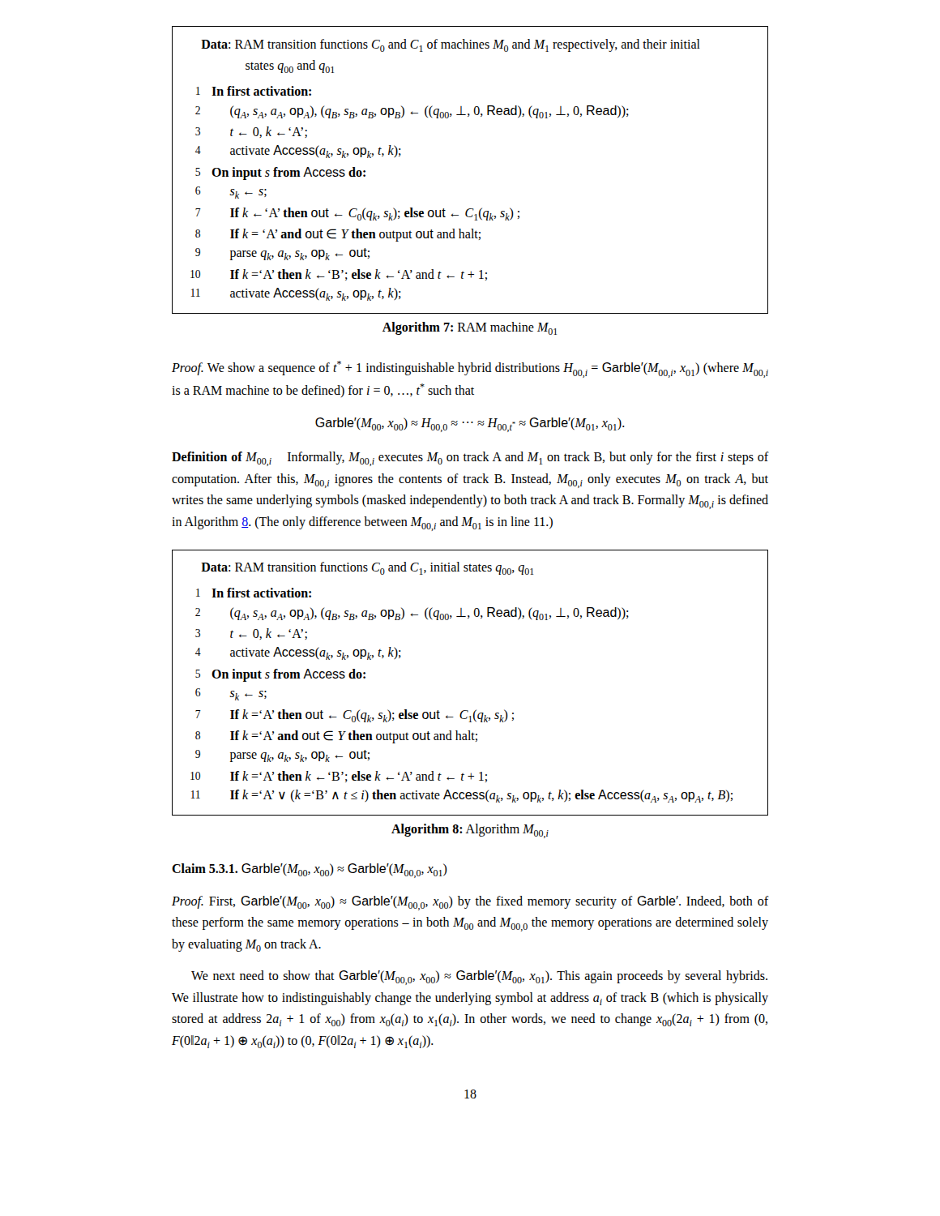Data: RAM transition functions C0 and C1 of machines M0 and M1 respectively, and their initial states q00 and q01
In first activation:
(qA, sA, aA, opA), (qB, sB, aB, opB) ← ((q00, ⊥, 0, Read), (q01, ⊥, 0, Read));
t ← 0, k ←‘A’;
activate Access(ak, sk, opk, t, k);
On input s from Access do:
sk ← s;
If k ←‘A’ then out ← C0(qk, sk); else out ← C1(qk, sk) ;
If k = ‘A’ and out ∈ Y then output out and halt;
parse qk, ak, sk, opk ← out;
If k =‘A’ then k ←‘B’; else k ←‘A’ and t ← t + 1;
activate Access(ak, sk, opk, t, k);
Algorithm 7: RAM machine M01
Proof. We show a sequence of t* + 1 indistinguishable hybrid distributions H00,i = Garble′(M00,i, x01) (where M00,i is a RAM machine to be defined) for i = 0, …, t* such that
Garble′(M00, x00) ≈ H00,0 ≈ ··· ≈ H00,t* ≈ Garble′(M01, x01).
Definition of M00,i Informally, M00,i executes M0 on track A and M1 on track B, but only for the first i steps of computation. After this, M00,i ignores the contents of track B. Instead, M00,i only executes M0 on track A, but writes the same underlying symbols (masked independently) to both track A and track B. Formally M00,i is defined in Algorithm 8. (The only difference between M00,i and M01 is in line 11.)
Data: RAM transition functions C0 and C1, initial states q00, q01
In first activation:
(qA, sA, aA, opA), (qB, sB, aB, opB) ← ((q00, ⊥, 0, Read), (q01, ⊥, 0, Read));
t ← 0, k ←‘A’;
activate Access(ak, sk, opk, t, k);
On input s from Access do:
sk ← s;
If k =‘A’ then out ← C0(qk, sk); else out ← C1(qk, sk) ;
If k =‘A’ and out ∈ Y then output out and halt;
parse qk, ak, sk, opk ← out;
If k =‘A’ then k ←‘B’; else k ←‘A’ and t ← t + 1;
If k =‘A’ ∨ (k =‘B’ ∧ t ≤ i) then activate Access(ak, sk, opk, t, k); else Access(aA, sA, opA, t, B);
Algorithm 8: Algorithm M00,i
Claim 5.3.1. Garble′(M00, x00) ≈ Garble′(M00,0, x01)
Proof. First, Garble′(M00, x00) ≈ Garble′(M00,0, x00) by the fixed memory security of Garble′. Indeed, both of these perform the same memory operations – in both M00 and M00,0 the memory operations are determined solely by evaluating M0 on track A.
We next need to show that Garble′(M00,0, x00) ≈ Garble′(M00, x01). This again proceeds by several hybrids. We illustrate how to indistinguishably change the underlying symbol at address ai of track B (which is physically stored at address 2ai + 1 of x00) from x0(ai) to x1(ai). In other words, we need to change x00(2ai + 1) from (0, F(0‖2ai + 1) ⊕ x0(ai)) to (0, F(0‖2ai + 1) ⊕ x1(ai)).
18